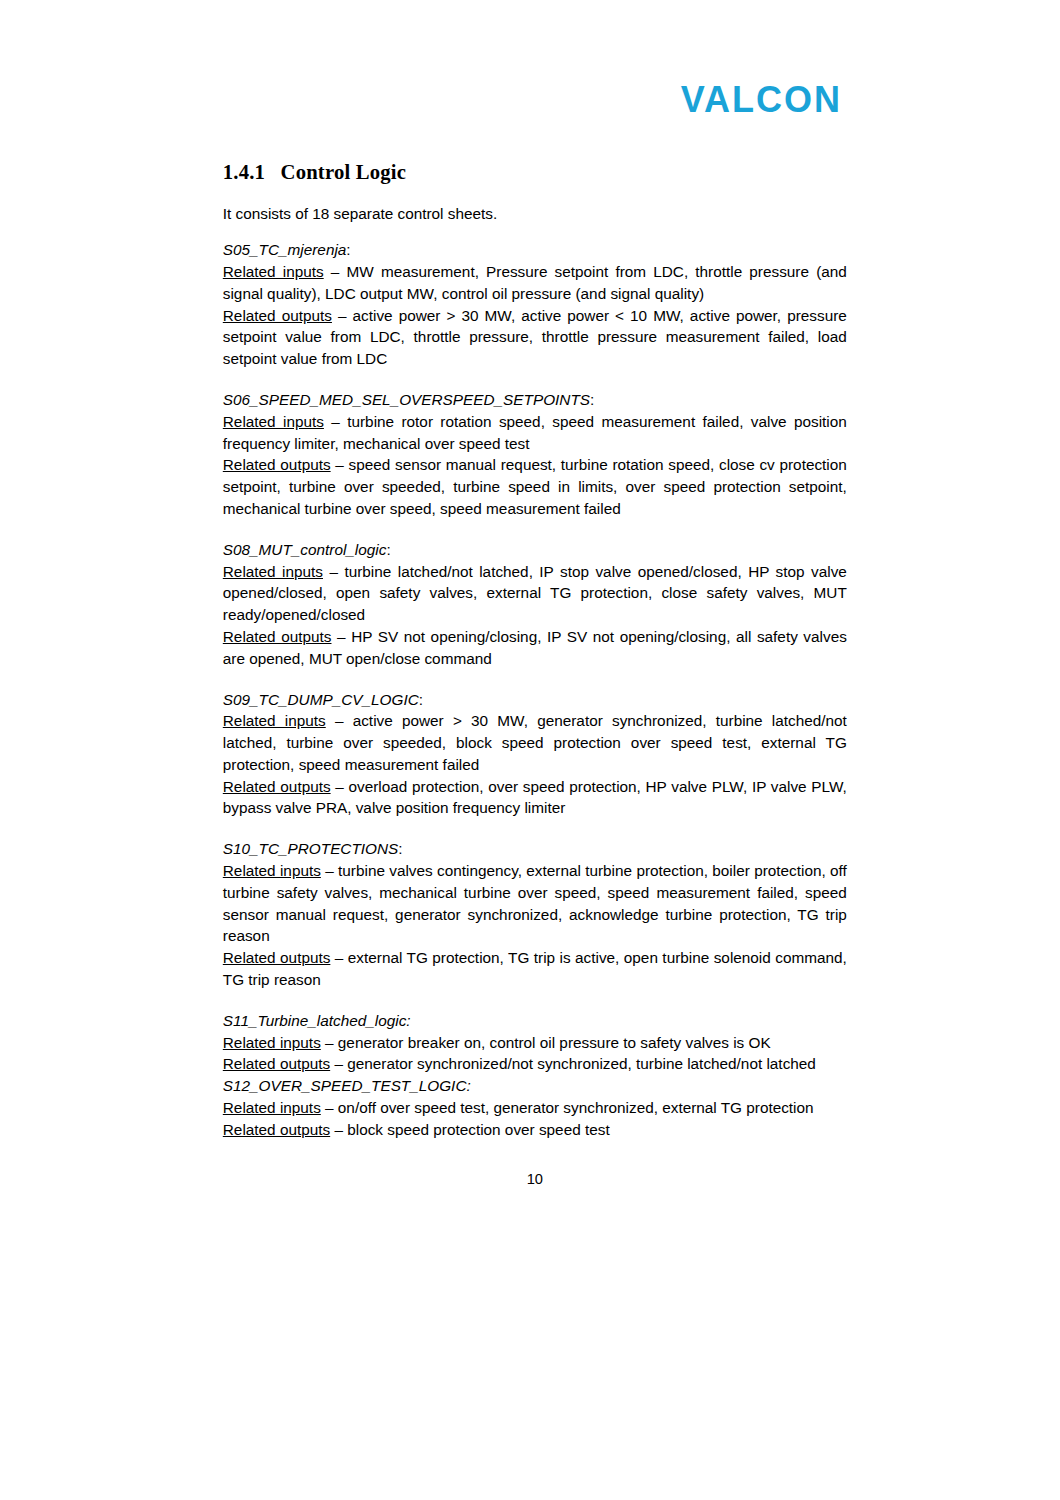VALCON
1.4.1 Control Logic
It consists of 18 separate control sheets.
S05_TC_mjerenja:
Related inputs – MW measurement, Pressure setpoint from LDC, throttle pressure (and signal quality), LDC output MW, control oil pressure (and signal quality)
Related outputs – active power > 30 MW, active power < 10 MW, active power, pressure setpoint value from LDC, throttle pressure, throttle pressure measurement failed, load setpoint value from LDC
S06_SPEED_MED_SEL_OVERSPEED_SETPOINTS:
Related inputs – turbine rotor rotation speed, speed measurement failed, valve position frequency limiter, mechanical over speed test
Related outputs – speed sensor manual request, turbine rotation speed, close cv protection setpoint, turbine over speeded, turbine speed in limits, over speed protection setpoint, mechanical turbine over speed, speed measurement failed
S08_MUT_control_logic:
Related inputs – turbine latched/not latched, IP stop valve opened/closed, HP stop valve opened/closed, open safety valves, external TG protection, close safety valves, MUT ready/opened/closed
Related outputs – HP SV not opening/closing, IP SV not opening/closing, all safety valves are opened, MUT open/close command
S09_TC_DUMP_CV_LOGIC:
Related inputs – active power > 30 MW, generator synchronized, turbine latched/not latched, turbine over speeded, block speed protection over speed test, external TG protection, speed measurement failed
Related outputs – overload protection, over speed protection, HP valve PLW, IP valve PLW, bypass valve PRA, valve position frequency limiter
S10_TC_PROTECTIONS:
Related inputs – turbine valves contingency, external turbine protection, boiler protection, off turbine safety valves, mechanical turbine over speed, speed measurement failed, speed sensor manual request, generator synchronized, acknowledge turbine protection, TG trip reason
Related outputs – external TG protection, TG trip is active, open turbine solenoid command, TG trip reason
S11_Turbine_latched_logic:
Related inputs – generator breaker on, control oil pressure to safety valves is OK
Related outputs – generator synchronized/not synchronized, turbine latched/not latched
S12_OVER_SPEED_TEST_LOGIC:
Related inputs – on/off over speed test, generator synchronized, external TG protection
Related outputs – block speed protection over speed test
10